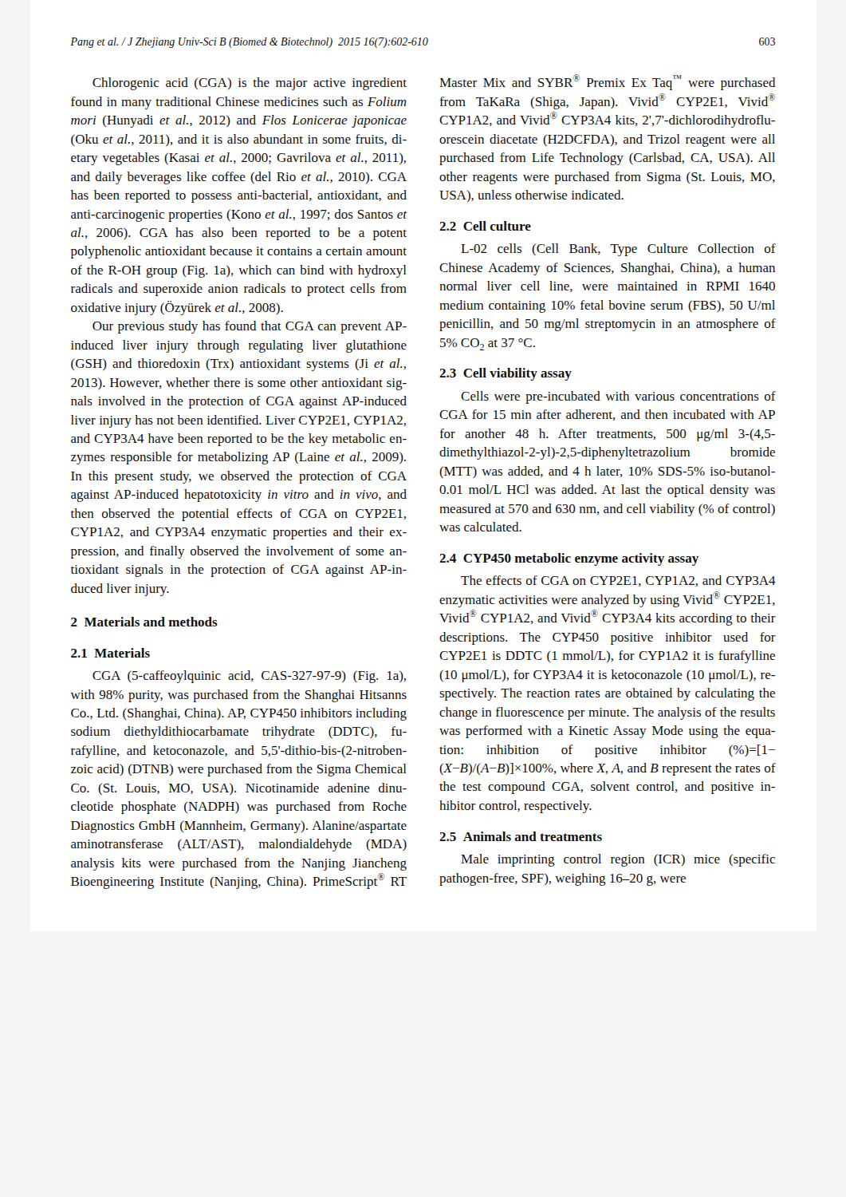Pang et al. / J Zhejiang Univ-Sci B (Biomed & Biotechnol) 2015 16(7):602-610 603
Chlorogenic acid (CGA) is the major active ingredient found in many traditional Chinese medicines such as Folium mori (Hunyadi et al., 2012) and Flos Lonicerae japonicae (Oku et al., 2011), and it is also abundant in some fruits, dietary vegetables (Kasai et al., 2000; Gavrilova et al., 2011), and daily beverages like coffee (del Rio et al., 2010). CGA has been reported to possess anti-bacterial, antioxidant, and anti-carcinogenic properties (Kono et al., 1997; dos Santos et al., 2006). CGA has also been reported to be a potent polyphenolic antioxidant because it contains a certain amount of the R-OH group (Fig. 1a), which can bind with hydroxyl radicals and superoxide anion radicals to protect cells from oxidative injury (Özyürek et al., 2008).
Our previous study has found that CGA can prevent AP-induced liver injury through regulating liver glutathione (GSH) and thioredoxin (Trx) antioxidant systems (Ji et al., 2013). However, whether there is some other antioxidant signals involved in the protection of CGA against AP-induced liver injury has not been identified. Liver CYP2E1, CYP1A2, and CYP3A4 have been reported to be the key metabolic enzymes responsible for metabolizing AP (Laine et al., 2009). In this present study, we observed the protection of CGA against AP-induced hepatotoxicity in vitro and in vivo, and then observed the potential effects of CGA on CYP2E1, CYP1A2, and CYP3A4 enzymatic properties and their expression, and finally observed the involvement of some antioxidant signals in the protection of CGA against AP-induced liver injury.
2 Materials and methods
2.1 Materials
CGA (5-caffeoylquinic acid, CAS-327-97-9) (Fig. 1a), with 98% purity, was purchased from the Shanghai Hitsanns Co., Ltd. (Shanghai, China). AP, CYP450 inhibitors including sodium diethyldithiocarbamate trihydrate (DDTC), furafylline, and ketoconazole, and 5,5'-dithio-bis-(2-nitrobenzoic acid) (DTNB) were purchased from the Sigma Chemical Co. (St. Louis, MO, USA). Nicotinamide adenine dinucleotide phosphate (NADPH) was purchased from Roche Diagnostics GmbH (Mannheim, Germany). Alanine/aspartate aminotransferase (ALT/AST), malondialdehyde (MDA) analysis kits were purchased from the Nanjing Jiancheng Bioengineering Institute (Nanjing, China). PrimeScript® RT Master Mix and SYBR® Premix Ex Taq™ were purchased from TaKaRa (Shiga, Japan). Vivid® CYP2E1, Vivid® CYP1A2, and Vivid® CYP3A4 kits, 2',7'-dichlorodihydrofluorescein diacetate (H2DCFDA), and Trizol reagent were all purchased from Life Technology (Carlsbad, CA, USA). All other reagents were purchased from Sigma (St. Louis, MO, USA), unless otherwise indicated.
2.2 Cell culture
L-02 cells (Cell Bank, Type Culture Collection of Chinese Academy of Sciences, Shanghai, China), a human normal liver cell line, were maintained in RPMI 1640 medium containing 10% fetal bovine serum (FBS), 50 U/ml penicillin, and 50 mg/ml streptomycin in an atmosphere of 5% CO2 at 37 °C.
2.3 Cell viability assay
Cells were pre-incubated with various concentrations of CGA for 15 min after adherent, and then incubated with AP for another 48 h. After treatments, 500 μg/ml 3-(4,5-dimethylthiazol-2-yl)-2,5-diphenyltetrazolium bromide (MTT) was added, and 4 h later, 10% SDS-5% iso-butanol-0.01 mol/L HCl was added. At last the optical density was measured at 570 and 630 nm, and cell viability (% of control) was calculated.
2.4 CYP450 metabolic enzyme activity assay
The effects of CGA on CYP2E1, CYP1A2, and CYP3A4 enzymatic activities were analyzed by using Vivid® CYP2E1, Vivid® CYP1A2, and Vivid® CYP3A4 kits according to their descriptions. The CYP450 positive inhibitor used for CYP2E1 is DDTC (1 mmol/L), for CYP1A2 it is furafylline (10 μmol/L), for CYP3A4 it is ketoconazole (10 μmol/L), respectively. The reaction rates are obtained by calculating the change in fluorescence per minute. The analysis of the results was performed with a Kinetic Assay Mode using the equation: inhibition of positive inhibitor (%)=[1−(X−B)/(A−B)]×100%, where X, A, and B represent the rates of the test compound CGA, solvent control, and positive inhibitor control, respectively.
2.5 Animals and treatments
Male imprinting control region (ICR) mice (specific pathogen-free, SPF), weighing 16–20 g, were